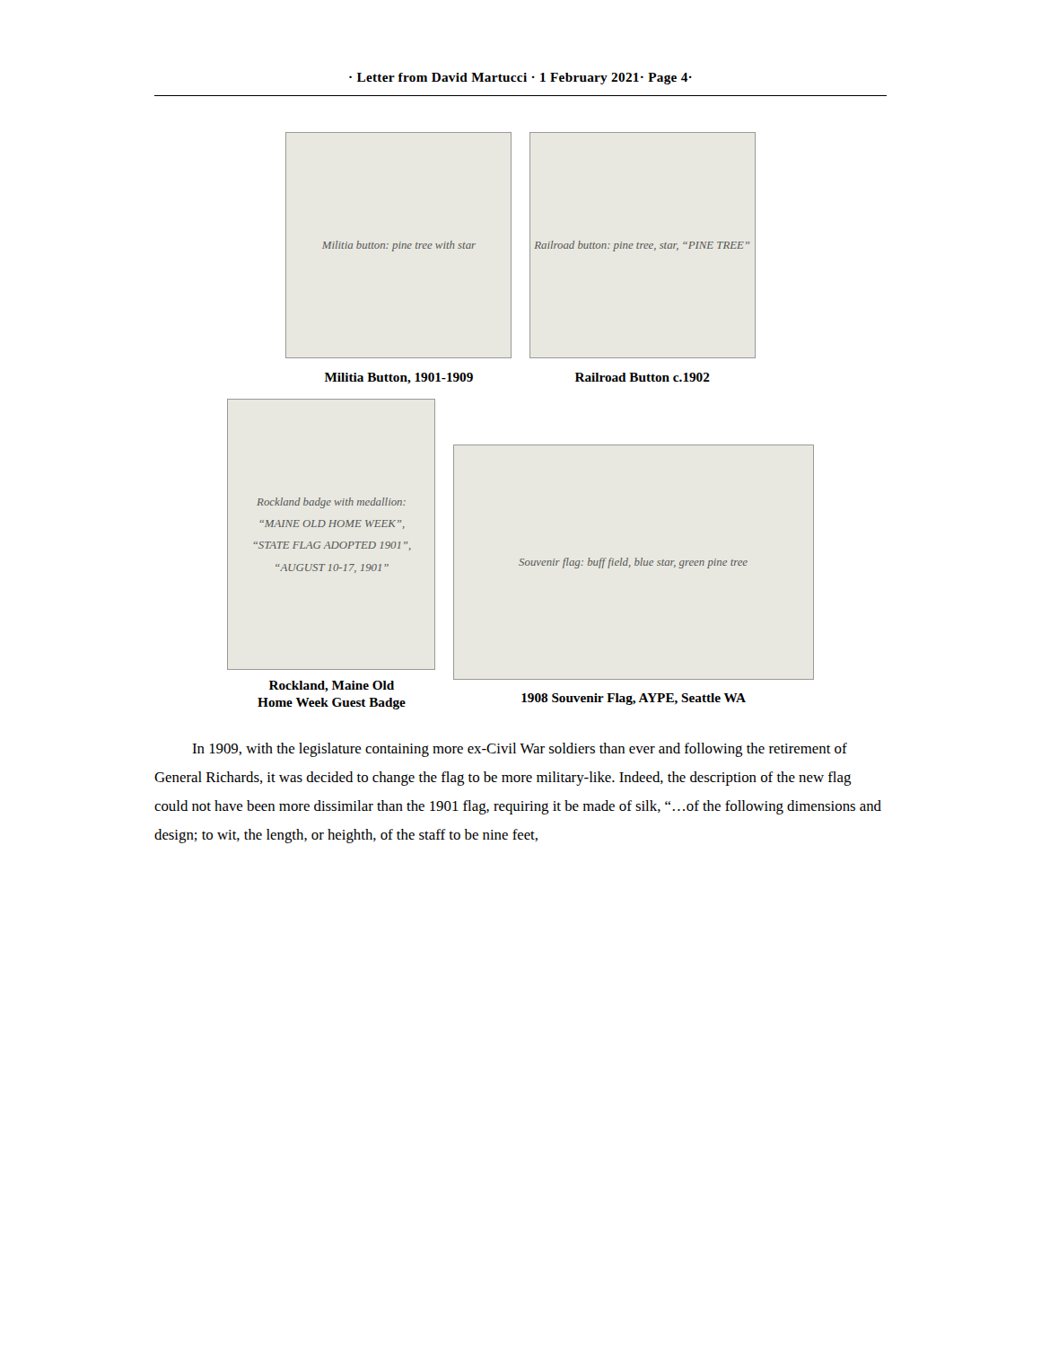· Letter from David Martucci · 1 February 2021· Page 4·
Militia button: pine tree with star
Militia Button, 1901-1909
Railroad button: pine tree, star, “PINE TREE”
Railroad Button c.1902
Rockland badge with medallion:
“MAINE OLD HOME WEEK”,
“STATE FLAG ADOPTED 1901”,
“AUGUST 10-17, 1901”
Rockland, Maine Old
Home Week Guest Badge
Souvenir flag: buff field, blue star, green pine tree
1908 Souvenir Flag, AYPE, Seattle WA
In 1909, with the legislature containing more ex-Civil War soldiers than ever and following the retirement of General Richards, it was decided to change the flag to be more military-like. Indeed, the description of the new flag could not have been more dissimilar than the 1901 flag, requiring it be made of silk, “…of the following dimensions and design; to wit, the length, or heighth, of the staff to be nine feet,